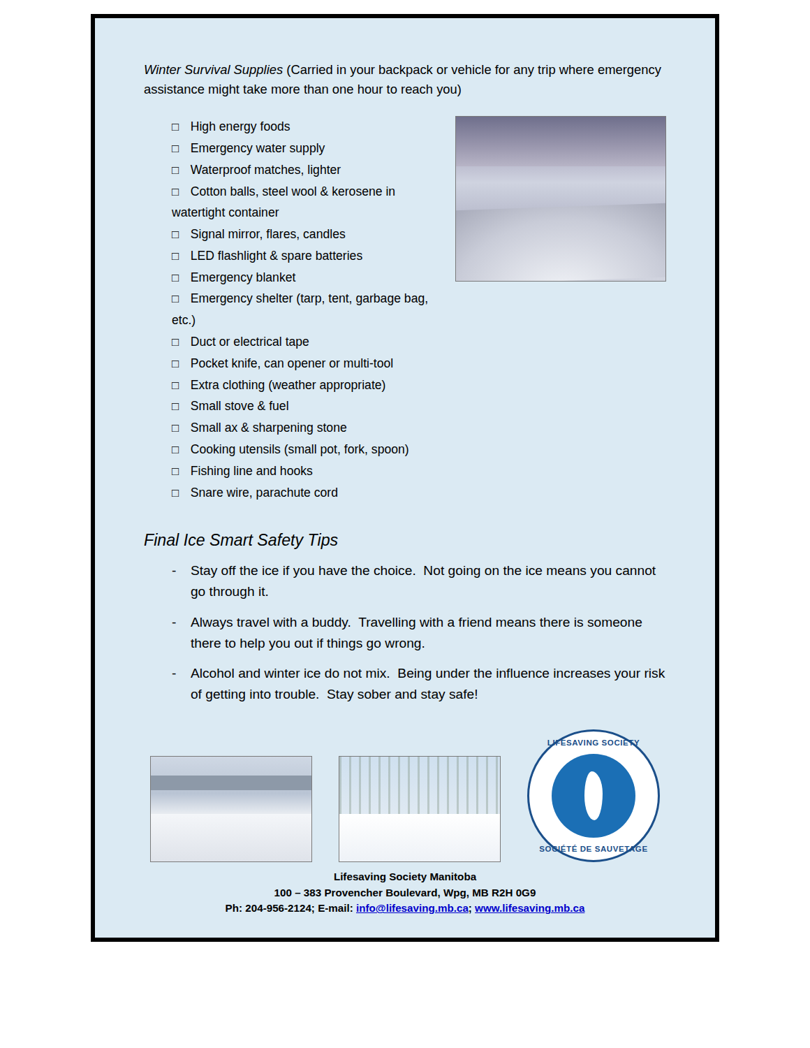Winter Survival Supplies (Carried in your backpack or vehicle for any trip where emergency assistance might take more than one hour to reach you)
High energy foods
Emergency water supply
Waterproof matches, lighter
Cotton balls, steel wool & kerosene in watertight container
Signal mirror, flares, candles
LED flashlight & spare batteries
Emergency blanket
Emergency shelter (tarp, tent, garbage bag, etc.)
Duct or electrical tape
Pocket knife, can opener or multi-tool
Extra clothing (weather appropriate)
Small stove & fuel
Small ax & sharpening stone
Cooking utensils (small pot, fork, spoon)
Fishing line and hooks
Snare wire, parachute cord
Final Ice Smart Safety Tips
Stay off the ice if you have the choice. Not going on the ice means you cannot go through it.
Always travel with a buddy. Travelling with a friend means there is someone there to help you out if things go wrong.
Alcohol and winter ice do not mix. Being under the influence increases your risk of getting into trouble. Stay sober and stay safe!
LIFESAVING SOCIETY SOCIÉTÉ DE SAUVETAGE
Lifesaving Society Manitoba
100 – 383 Provencher Boulevard, Wpg, MB R2H 0G9
Ph: 204-956-2124; E-mail: info@lifesaving.mb.ca; www.lifesaving.mb.ca